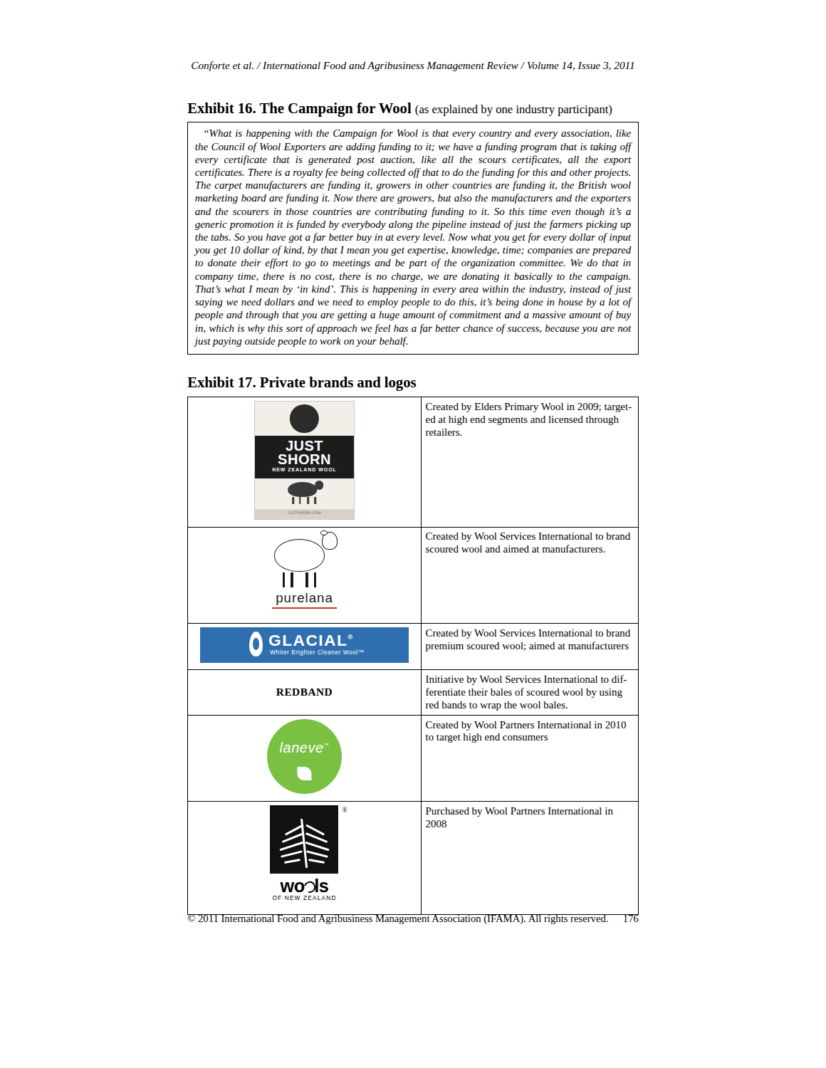Conforte et al. / International Food and Agribusiness Management Review / Volume 14, Issue 3, 2011
Exhibit 16. The Campaign for Wool (as explained by one industry participant)
“What is happening with the Campaign for Wool is that every country and every association, like the Council of Wool Exporters are adding funding to it; we have a funding program that is taking off every certificate that is generated post auction, like all the scours certificates, all the export certificates. There is a royalty fee being collected off that to do the funding for this and other projects. The carpet manufacturers are funding it, growers in other countries are funding it, the British wool marketing board are funding it. Now there are growers, but also the manufacturers and the exporters and the scourers in those countries are contributing funding to it. So this time even though it’s a generic promotion it is funded by everybody along the pipeline instead of just the farmers picking up the tabs. So you have got a far better buy in at every level. Now what you get for every dollar of input you get 10 dollar of kind, by that I mean you get expertise, knowledge, time; companies are prepared to donate their effort to go to meetings and be part of the organization committee. We do that in company time, there is no cost, there is no charge, we are donating it basically to the campaign. That’s what I mean by ‘in kind’. This is happening in every area within the industry, instead of just saying we need dollars and we need to employ people to do this, it’s being done in house by a lot of people and through that you are getting a huge amount of commitment and a massive amount of buy in, which is why this sort of approach we feel has a far better chance of success, because you are not just paying outside people to work on your behalf.
Exhibit 17. Private brands and logos
| JUST SHORN NEW ZEALAND WOOL JUSTSHORN.COM | Created by Elders Primary Wool in 2009; target-ed at high end segments and licensed through retailers. |
| purelana | Created by Wool Services International to brand scoured wool and aimed at manufacturers. |
| GLACIAL ® Whiter Brighter Cleaner Wool™ | Created by Wool Services International to brand premium scoured wool; aimed at manufacturers |
| REDBAND | Initiative by Wool Services International to dif-ferentiate their bales of scoured wool by using red bands to wrap the wool bales. |
| laneve ™ | Created by Wool Partners International in 2010 to target high end consumers |
| ® wo ls OF NEW ZEALAND | Purchased by Wool Partners International in 2008 |
© 2011 International Food and Agribusiness Management Association (IFAMA). All rights reserved. 176